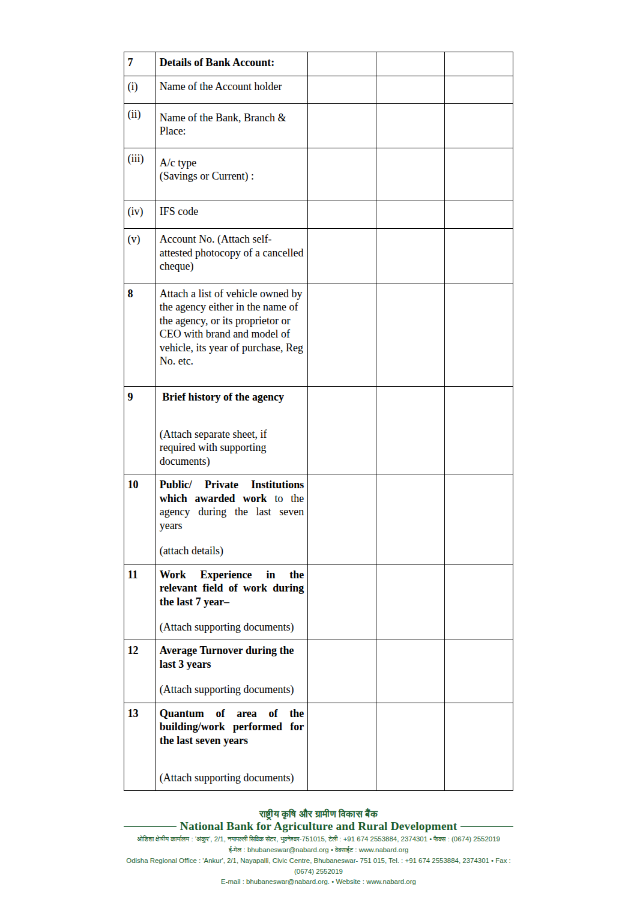| 7 | Details of Bank Account: | | | |
| (i) | Name of the Account holder | | | |
| (ii) | Name of the Bank, Branch & Place: | | | |
| (iii) | A/c type (Savings or Current) : | | | |
| (iv) | IFS code | | | |
| (v) | Account No. (Attach self-attested photocopy of a cancelled cheque) | | | |
| 8 | Attach a list of vehicle owned by the agency either in the name of the agency, or its proprietor or CEO with brand and model of vehicle, its year of purchase, Reg No. etc. | | | |
| 9 | Brief history of the agency (Attach separate sheet, if required with supporting documents) | | | |
| 10 | Public/ Private Institutions which awarded work to the agency during the last seven years (attach details) | | | |
| 11 | Work Experience in the relevant field of work during the last 7 year– (Attach supporting documents) | | | |
| 12 | Average Turnover during the last 3 years (Attach supporting documents) | | | |
| 13 | Quantum of area of the building/work performed for the last seven years (Attach supporting documents) | | | |
राष्ट्रीय कृषि और ग्रामीण विकास बैंक
National Bank for Agriculture and Rural Development
ओडिशा क्षेत्रीय कार्यालय : 'अंकुर', 2/1, नयापल्ली सिविक सेंटर, भुवनेश्वर-751015, टेली : +91 674 2553884, 2374301 • फैक्स : (0674) 2552019
ई-मेल : bhubaneswar@nabard.org • वेबसाईट : www.nabard.org
Odisha Regional Office : 'Ankur', 2/1, Nayapalli, Civic Centre, Bhubaneswar- 751 015, Tel. : +91 674 2553884, 2374301 • Fax : (0674) 2552019
E-mail : bhubaneswar@nabard.org. • Website : www.nabard.org